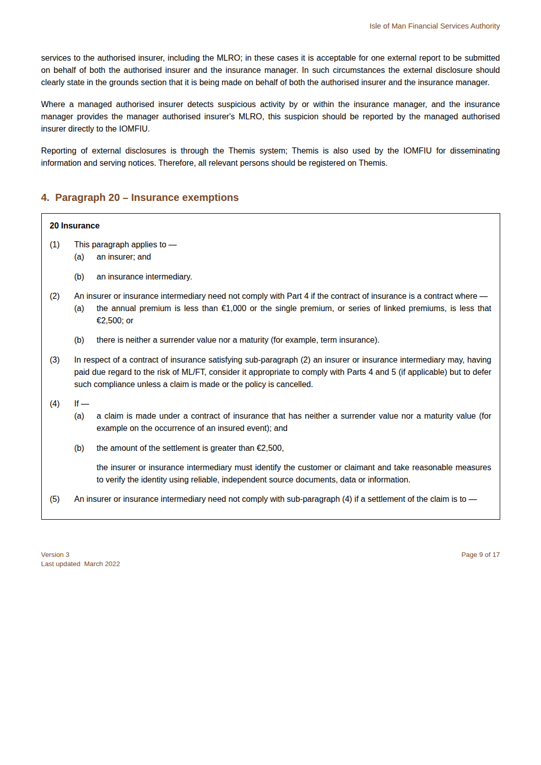Isle of Man Financial Services Authority
services to the authorised insurer, including the MLRO; in these cases it is acceptable for one external report to be submitted on behalf of both the authorised insurer and the insurance manager. In such circumstances the external disclosure should clearly state in the grounds section that it is being made on behalf of both the authorised insurer and the insurance manager.
Where a managed authorised insurer detects suspicious activity by or within the insurance manager, and the insurance manager provides the manager authorised insurer's MLRO, this suspicion should be reported by the managed authorised insurer directly to the IOMFIU.
Reporting of external disclosures is through the Themis system; Themis is also used by the IOMFIU for disseminating information and serving notices. Therefore, all relevant persons should be registered on Themis.
4. Paragraph 20 – Insurance exemptions
20 Insurance
| (1) | This paragraph applies to — / (a) / an insurer; and / / (b) / an insurance intermediary. / |
| (2) | An insurer or insurance intermediary need not comply with Part 4 if the contract of insurance is a contract where — / (a) / the annual premium is less than €1,000 or the single premium, or series of linked premiums, is less that €2,500; or / / (b) / there is neither a surrender value nor a maturity (for example, term insurance). / |
| (3) | In respect of a contract of insurance satisfying sub-paragraph (2) an insurer or insurance intermediary may, having paid due regard to the risk of ML/FT, consider it appropriate to comply with Parts 4 and 5 (if applicable) but to defer such compliance unless a claim is made or the policy is cancelled. |
| (4) | If — / (a) / a claim is made under a contract of insurance that has neither a surrender value nor a maturity value (for example on the occurrence of an insured event); and / / (b) / the amount of the settlement is greater than €2,500, the insurer or insurance intermediary must identify the customer or claimant and take reasonable measures to verify the identity using reliable, independent source documents, data or information. / |
| (5) | An insurer or insurance intermediary need not comply with sub-paragraph (4) if a settlement of the claim is to — |
Version 3
Last updated March 2022
Page 9 of 17